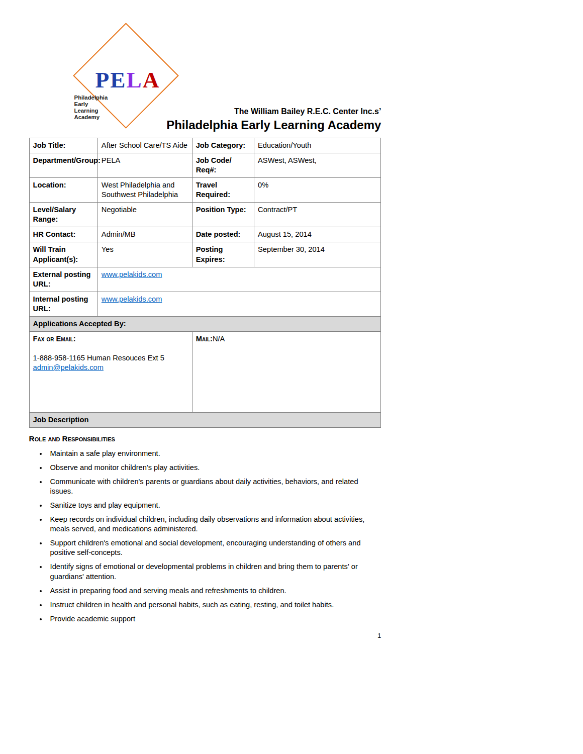PELA
Philadelphia
Early
Learning
Academy
The William Bailey R.E.C. Center Inc.s’
Philadelphia Early Learning Academy
| Job Title: | After School Care/TS Aide | Job Category: | Education/Youth |
| Department/Group: | PELA | Job Code/ Req#: | ASWest, ASWest, |
| Location: | West Philadelphia and Southwest Philadelphia | Travel Required: | 0% |
| Level/Salary Range: | Negotiable | Position Type: | Contract/PT |
| HR Contact: | Admin/MB | Date posted: | August 15, 2014 |
| Will Train Applicant(s): | Yes | Posting Expires: | September 30, 2014 |
| External posting URL: | www.pelakids.com |
| Internal posting URL: | www.pelakids.com |
| Applications Accepted By: |
| Fax or Email: 1-888-958-1165 Human Resouces Ext 5 admin@pelakids.com | Mail: N/A |
| Job Description |
Role and Responsibilities
Maintain a safe play environment.
Observe and monitor children's play activities.
Communicate with children's parents or guardians about daily activities, behaviors, and related issues.
Sanitize toys and play equipment.
Keep records on individual children, including daily observations and information about activities, meals served, and medications administered.
Support children's emotional and social development, encouraging understanding of others and positive self-concepts.
Identify signs of emotional or developmental problems in children and bring them to parents' or guardians' attention.
Assist in preparing food and serving meals and refreshments to children.
Instruct children in health and personal habits, such as eating, resting, and toilet habits.
Provide academic support
1